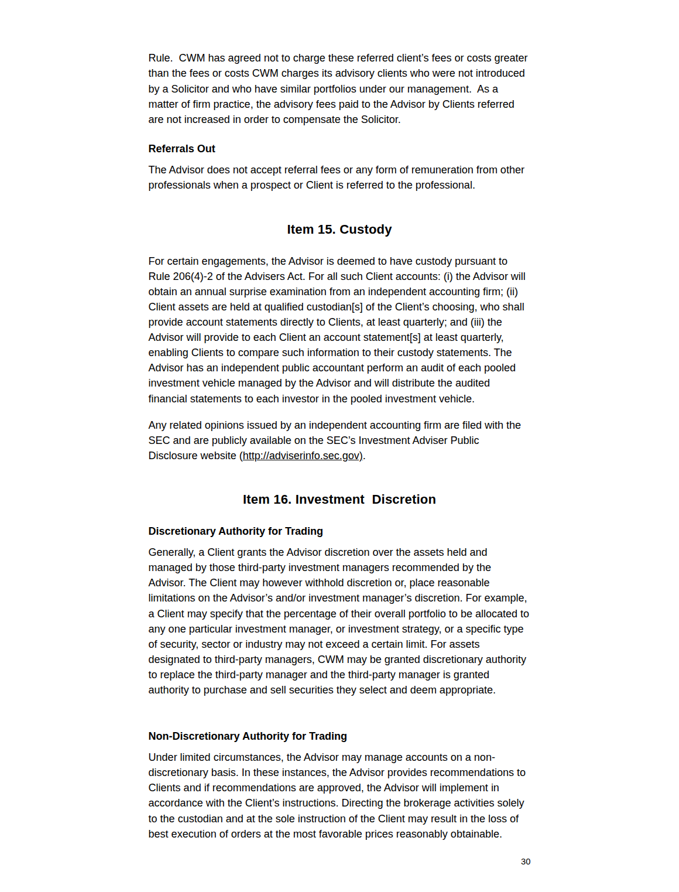Rule. CWM has agreed not to charge these referred client’s fees or costs greater than the fees or costs CWM charges its advisory clients who were not introduced by a Solicitor and who have similar portfolios under our management. As a matter of firm practice, the advisory fees paid to the Advisor by Clients referred are not increased in order to compensate the Solicitor.
Referrals Out
The Advisor does not accept referral fees or any form of remuneration from other professionals when a prospect or Client is referred to the professional.
Item 15. Custody
For certain engagements, the Advisor is deemed to have custody pursuant to Rule 206(4)-2 of the Advisers Act. For all such Client accounts: (i) the Advisor will obtain an annual surprise examination from an independent accounting firm; (ii) Client assets are held at qualified custodian[s] of the Client’s choosing, who shall provide account statements directly to Clients, at least quarterly; and (iii) the Advisor will provide to each Client an account statement[s] at least quarterly, enabling Clients to compare such information to their custody statements. The Advisor has an independent public accountant perform an audit of each pooled investment vehicle managed by the Advisor and will distribute the audited financial statements to each investor in the pooled investment vehicle.
Any related opinions issued by an independent accounting firm are filed with the SEC and are publicly available on the SEC’s Investment Adviser Public Disclosure website (http://adviserinfo.sec.gov).
Item 16. Investment Discretion
Discretionary Authority for Trading
Generally, a Client grants the Advisor discretion over the assets held and managed by those third-party investment managers recommended by the Advisor. The Client may however withhold discretion or, place reasonable limitations on the Advisor’s and/or investment manager’s discretion. For example, a Client may specify that the percentage of their overall portfolio to be allocated to any one particular investment manager, or investment strategy, or a specific type of security, sector or industry may not exceed a certain limit. For assets designated to third-party managers, CWM may be granted discretionary authority to replace the third-party manager and the third-party manager is granted authority to purchase and sell securities they select and deem appropriate.
Non-Discretionary Authority for Trading
Under limited circumstances, the Advisor may manage accounts on a non-discretionary basis. In these instances, the Advisor provides recommendations to Clients and if recommendations are approved, the Advisor will implement in accordance with the Client’s instructions. Directing the brokerage activities solely to the custodian and at the sole instruction of the Client may result in the loss of best execution of orders at the most favorable prices reasonably obtainable.
30